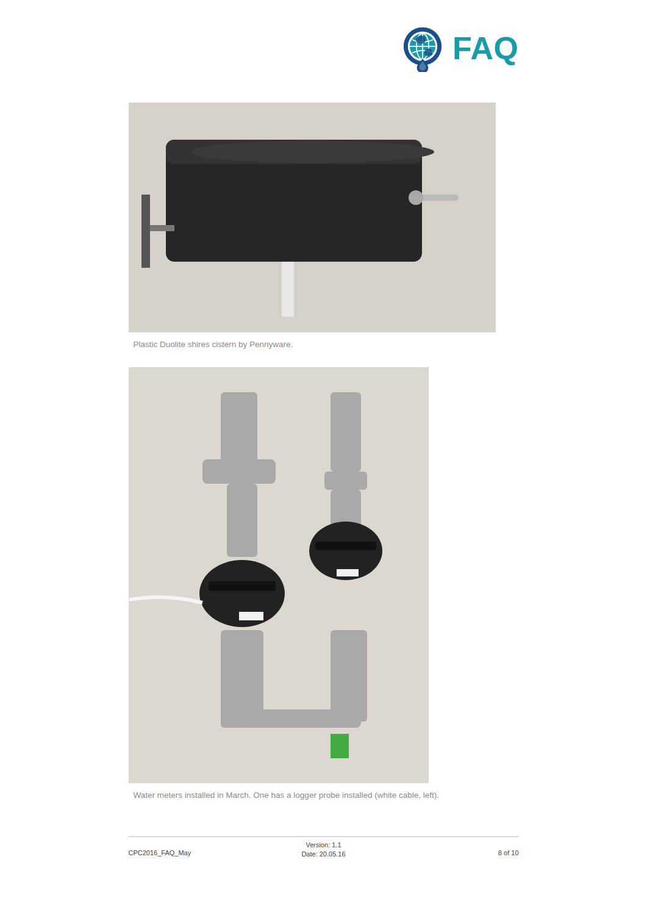FAQ
Plastic Duolite shires cistern by Pennyware.
Water meters installed in March. One has a logger probe installed (white cable, left).
CPC2016_FAQ_May
Version: 1.1
Date: 20.05.16
8 of 10